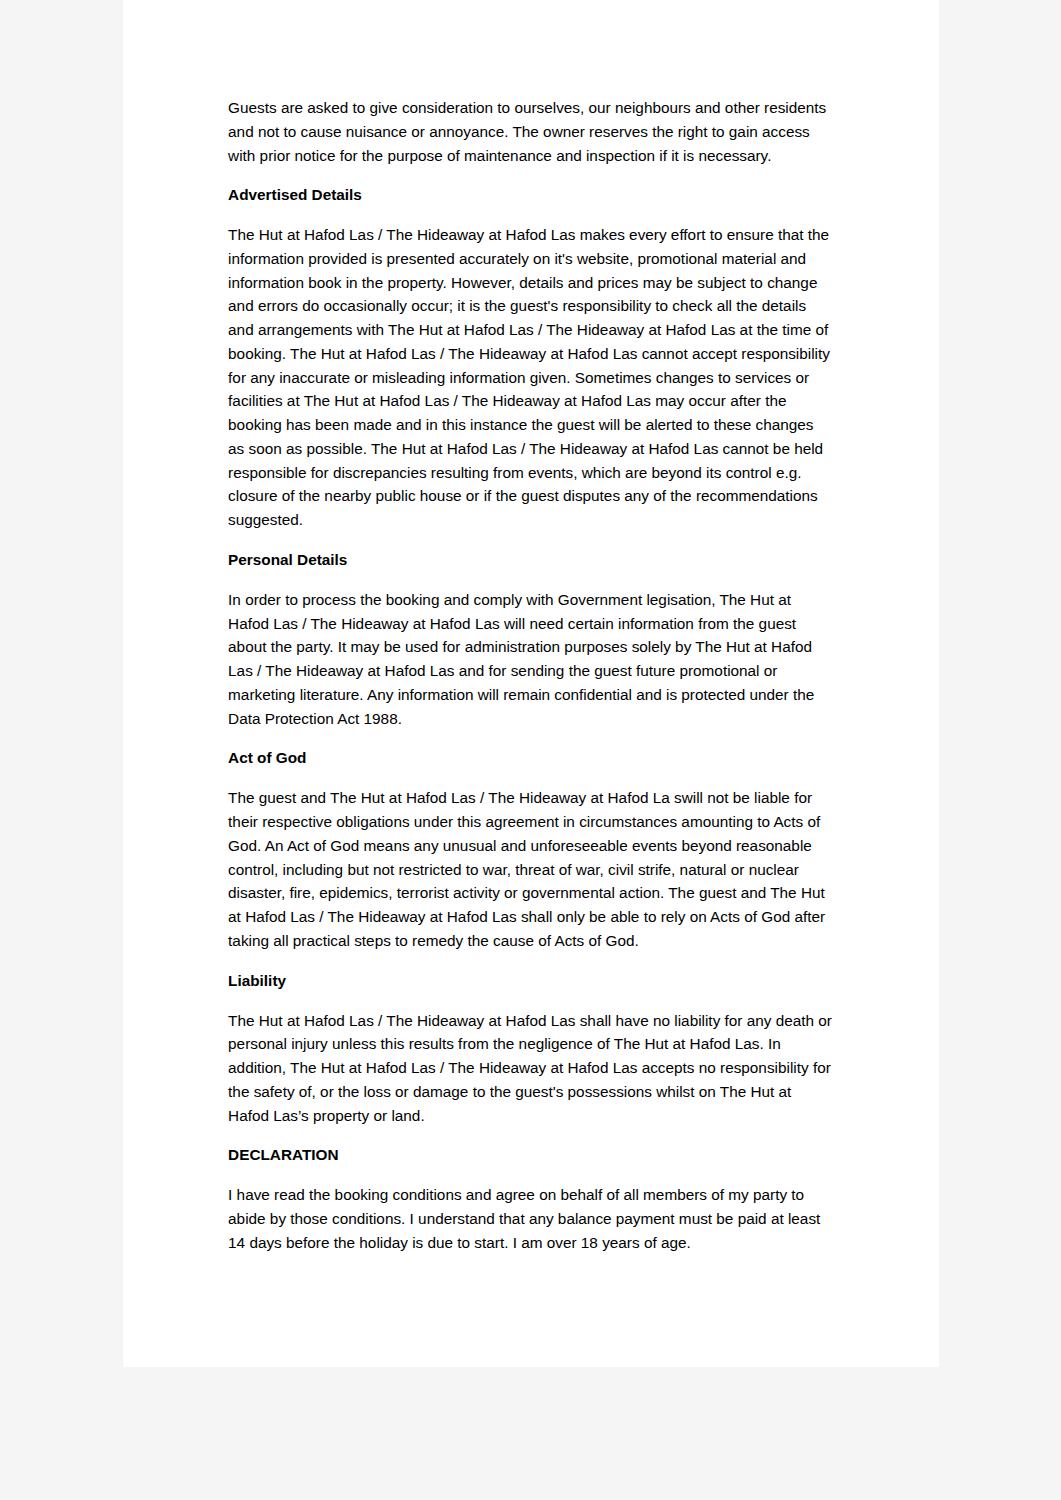Guests are asked to give consideration to ourselves, our neighbours and other residents and not to cause nuisance or annoyance. The owner reserves the right to gain access with prior notice for the purpose of maintenance and inspection if it is necessary.
Advertised Details
The Hut at Hafod Las / The Hideaway at Hafod Las makes every effort to ensure that the information provided is presented accurately on it's website, promotional material and information book in the property. However, details and prices may be subject to change and errors do occasionally occur; it is the guest's responsibility to check all the details and arrangements with The Hut at Hafod Las / The Hideaway at Hafod Las at the time of booking. The Hut at Hafod Las / The Hideaway at Hafod Las cannot accept responsibility for any inaccurate or misleading information given. Sometimes changes to services or facilities at The Hut at Hafod Las / The Hideaway at Hafod Las may occur after the booking has been made and in this instance the guest will be alerted to these changes as soon as possible. The Hut at Hafod Las / The Hideaway at Hafod Las cannot be held responsible for discrepancies resulting from events, which are beyond its control e.g. closure of the nearby public house or if the guest disputes any of the recommendations suggested.
Personal Details
In order to process the booking and comply with Government legisation, The Hut at Hafod Las / The Hideaway at Hafod Las will need certain information from the guest about the party. It may be used for administration purposes solely by The Hut at Hafod Las / The Hideaway at Hafod Las and for sending the guest future promotional or marketing literature. Any information will remain confidential and is protected under the Data Protection Act 1988.
Act of God
The guest and The Hut at Hafod Las / The Hideaway at Hafod La swill not be liable for their respective obligations under this agreement in circumstances amounting to Acts of God. An Act of God means any unusual and unforeseeable events beyond reasonable control, including but not restricted to war, threat of war, civil strife, natural or nuclear disaster, fire, epidemics, terrorist activity or governmental action. The guest and The Hut at Hafod Las / The Hideaway at Hafod Las shall only be able to rely on Acts of God after taking all practical steps to remedy the cause of Acts of God.
Liability
The Hut at Hafod Las / The Hideaway at Hafod Las shall have no liability for any death or personal injury unless this results from the negligence of The Hut at Hafod Las. In addition, The Hut at Hafod Las / The Hideaway at Hafod Las accepts no responsibility for the safety of, or the loss or damage to the guest's possessions whilst on The Hut at Hafod Las’s property or land.
Declaration
I have read the booking conditions and agree on behalf of all members of my party to abide by those conditions. I understand that any balance payment must be paid at least 14 days before the holiday is due to start. I am over 18 years of age.